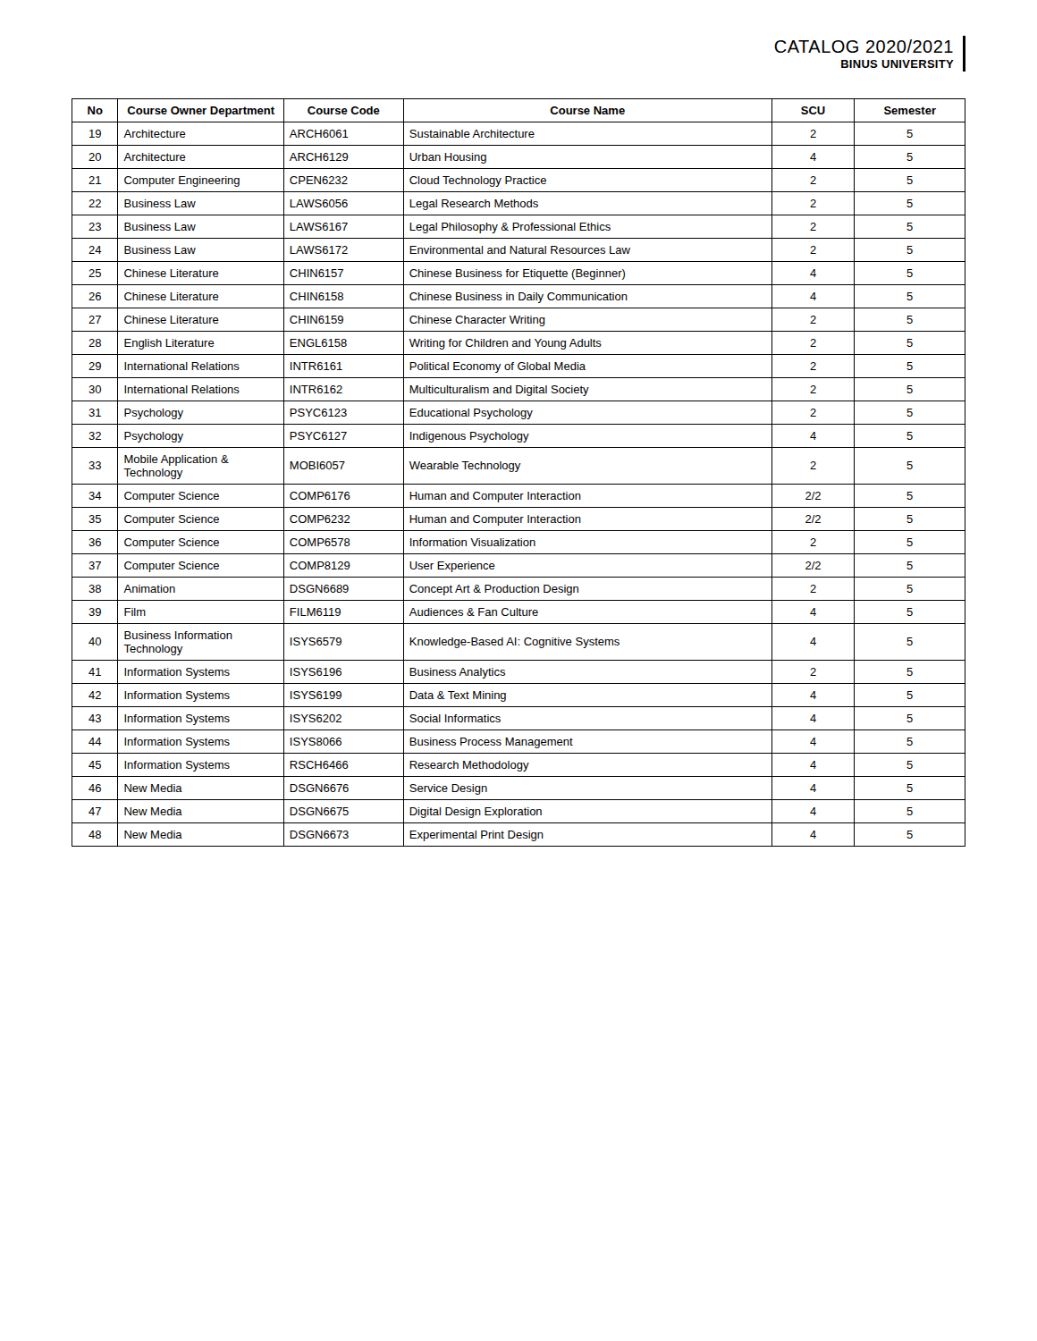CATALOG 2020/2021
BINUS UNIVERSITY
| No | Course Owner Department | Course Code | Course Name | SCU | Semester |
| --- | --- | --- | --- | --- | --- |
| 19 | Architecture | ARCH6061 | Sustainable Architecture | 2 | 5 |
| 20 | Architecture | ARCH6129 | Urban Housing | 4 | 5 |
| 21 | Computer Engineering | CPEN6232 | Cloud Technology Practice | 2 | 5 |
| 22 | Business Law | LAWS6056 | Legal Research Methods | 2 | 5 |
| 23 | Business Law | LAWS6167 | Legal Philosophy & Professional Ethics | 2 | 5 |
| 24 | Business Law | LAWS6172 | Environmental and Natural Resources Law | 2 | 5 |
| 25 | Chinese Literature | CHIN6157 | Chinese Business for Etiquette (Beginner) | 4 | 5 |
| 26 | Chinese Literature | CHIN6158 | Chinese Business in Daily Communication | 4 | 5 |
| 27 | Chinese Literature | CHIN6159 | Chinese Character Writing | 2 | 5 |
| 28 | English Literature | ENGL6158 | Writing for Children and Young Adults | 2 | 5 |
| 29 | International Relations | INTR6161 | Political Economy of Global Media | 2 | 5 |
| 30 | International Relations | INTR6162 | Multiculturalism and Digital Society | 2 | 5 |
| 31 | Psychology | PSYC6123 | Educational Psychology | 2 | 5 |
| 32 | Psychology | PSYC6127 | Indigenous Psychology | 4 | 5 |
| 33 | Mobile Application & Technology | MOBI6057 | Wearable Technology | 2 | 5 |
| 34 | Computer Science | COMP6176 | Human and Computer Interaction | 2/2 | 5 |
| 35 | Computer Science | COMP6232 | Human and Computer Interaction | 2/2 | 5 |
| 36 | Computer Science | COMP6578 | Information Visualization | 2 | 5 |
| 37 | Computer Science | COMP8129 | User Experience | 2/2 | 5 |
| 38 | Animation | DSGN6689 | Concept Art & Production Design | 2 | 5 |
| 39 | Film | FILM6119 | Audiences & Fan Culture | 4 | 5 |
| 40 | Business Information Technology | ISYS6579 | Knowledge-Based AI: Cognitive Systems | 4 | 5 |
| 41 | Information Systems | ISYS6196 | Business Analytics | 2 | 5 |
| 42 | Information Systems | ISYS6199 | Data & Text Mining | 4 | 5 |
| 43 | Information Systems | ISYS6202 | Social Informatics | 4 | 5 |
| 44 | Information Systems | ISYS8066 | Business Process Management | 4 | 5 |
| 45 | Information Systems | RSCH6466 | Research Methodology | 4 | 5 |
| 46 | New Media | DSGN6676 | Service Design | 4 | 5 |
| 47 | New Media | DSGN6675 | Digital Design Exploration | 4 | 5 |
| 48 | New Media | DSGN6673 | Experimental Print Design | 4 | 5 |